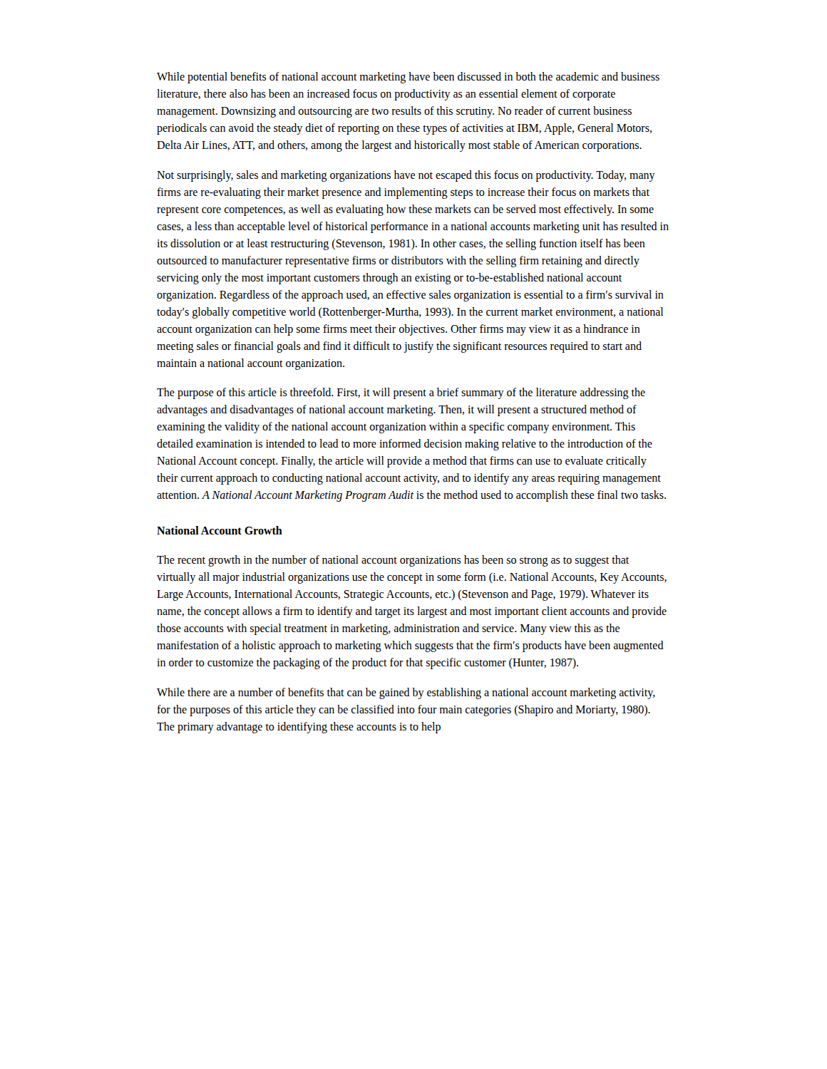While potential benefits of national account marketing have been discussed in both the academic and business literature, there also has been an increased focus on productivity as an essential element of corporate management. Downsizing and outsourcing are two results of this scrutiny. No reader of current business periodicals can avoid the steady diet of reporting on these types of activities at IBM, Apple, General Motors, Delta Air Lines, ATT, and others, among the largest and historically most stable of American corporations.
Not surprisingly, sales and marketing organizations have not escaped this focus on productivity. Today, many firms are re-evaluating their market presence and implementing steps to increase their focus on markets that represent core competences, as well as evaluating how these markets can be served most effectively. In some cases, a less than acceptable level of historical performance in a national accounts marketing unit has resulted in its dissolution or at least restructuring (Stevenson, 1981). In other cases, the selling function itself has been outsourced to manufacturer representative firms or distributors with the selling firm retaining and directly servicing only the most important customers through an existing or to-be-established national account organization. Regardless of the approach used, an effective sales organization is essential to a firm′s survival in today′s globally competitive world (Rottenberger-Murtha, 1993). In the current market environment, a national account organization can help some firms meet their objectives. Other firms may view it as a hindrance in meeting sales or financial goals and find it difficult to justify the significant resources required to start and maintain a national account organization.
The purpose of this article is threefold. First, it will present a brief summary of the literature addressing the advantages and disadvantages of national account marketing. Then, it will present a structured method of examining the validity of the national account organization within a specific company environment. This detailed examination is intended to lead to more informed decision making relative to the introduction of the National Account concept. Finally, the article will provide a method that firms can use to evaluate critically their current approach to conducting national account activity, and to identify any areas requiring management attention. A National Account Marketing Program Audit is the method used to accomplish these final two tasks.
National Account Growth
The recent growth in the number of national account organizations has been so strong as to suggest that virtually all major industrial organizations use the concept in some form (i.e. National Accounts, Key Accounts, Large Accounts, International Accounts, Strategic Accounts, etc.) (Stevenson and Page, 1979). Whatever its name, the concept allows a firm to identify and target its largest and most important client accounts and provide those accounts with special treatment in marketing, administration and service. Many view this as the manifestation of a holistic approach to marketing which suggests that the firm′s products have been augmented in order to customize the packaging of the product for that specific customer (Hunter, 1987).
While there are a number of benefits that can be gained by establishing a national account marketing activity, for the purposes of this article they can be classified into four main categories (Shapiro and Moriarty, 1980). The primary advantage to identifying these accounts is to help